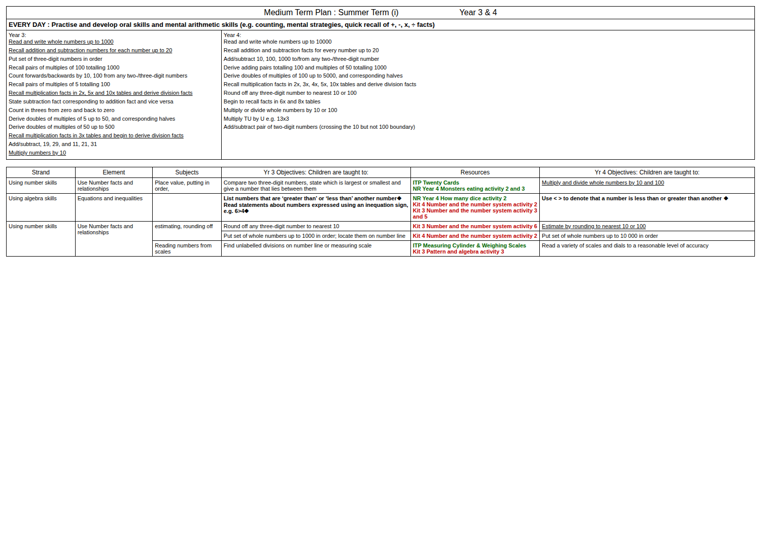| Medium Term Plan : Summer Term (i) Year 3 & 4 |
| EVERY DAY : Practise and develop oral skills and mental arithmetic skills (e.g. counting, mental strategies, quick recall of +, -, x, ÷ facts) |
| Year 3: Read and write whole numbers up to 1000 Recall addition and subtraction numbers for each number up to 20 Put set of three-digit numbers in order Recall pairs of multiples of 100 totalling 1000 Count forwards/backwards by 10, 100 from any two-/three-digit numbers Recall pairs of multiples of 5 totalling 100 Recall multiplication facts in 2x, 5x and 10x tables and derive division facts State subtraction fact corresponding to addition fact and vice versa Count in threes from zero and back to zero Derive doubles of multiples of 5 up to 50, and corresponding halves Derive doubles of multiples of 50 up to 500 Recall multiplication facts in 3x tables and begin to derive division facts Add/subtract, 19, 29, and 11, 21, 31 Multiply numbers by 10 | Year 4: Read and write whole numbers up to 10000 Recall addition and subtraction facts for every number up to 20 Add/subtract 10, 100, 1000 to/from any two-/three-digit number Derive adding pairs totalling 100 and multiples of 50 totalling 1000 Derive doubles of multiples of 100 up to 5000, and corresponding halves Recall multiplication facts in 2x, 3x, 4x, 5x, 10x tables and derive division facts Round off any three-digit number to nearest 10 or 100 Begin to recall facts in 6x and 8x tables Multiply or divide whole numbers by 10 or 100 Multiply TU by U e.g. 13x3 Add/subtract pair of two-digit numbers (crossing the 10 but not 100 boundary) |
| Strand | Element | Subjects | Yr 3 Objectives: Children are taught to: | Resources | Yr 4 Objectives: Children are taught to: |
| Using number skills | Use Number facts and relationships | Place value, putting in order, | Compare two three-digit numbers, state which is largest or smallest and give a number that lies between them | ITP Twenty Cards NR Year 4 Monsters eating activity 2 and 3 | Multiply and divide whole numbers by 10 and 100 |
| Using algebra skills | Equations and inequalities | | List numbers that are ‘greater than’ or ‘less than’ another number❖ Read statements about numbers expressed using an inequation sign, e.g. 6>4❖ | NR Year 4 How many dice activity 2 Kit 4 Number and the number system activity 2 Kit 3 Number and the number system activity 3 and 5 | Use < > to denote that a number is less than or greater than another ❖ |
| Using number skills | Use Number facts and relationships | estimating, rounding off | Round off any three-digit number to nearest 10 | Kit 3 Number and the number system activity 6 | Estimate by rounding to nearest 10 or 100 |
| Put set of whole numbers up to 1000 in order; locate them on number line | Kit 4 Number and the number system activity 2 | Put set of whole numbers up to 10 000 in order |
| Reading numbers from scales | Find unlabelled divisions on number line or measuring scale | ITP Measuring Cylinder & Weighing Scales Kit 3 Pattern and algebra activity 3 | Read a variety of scales and dials to a reasonable level of accuracy |